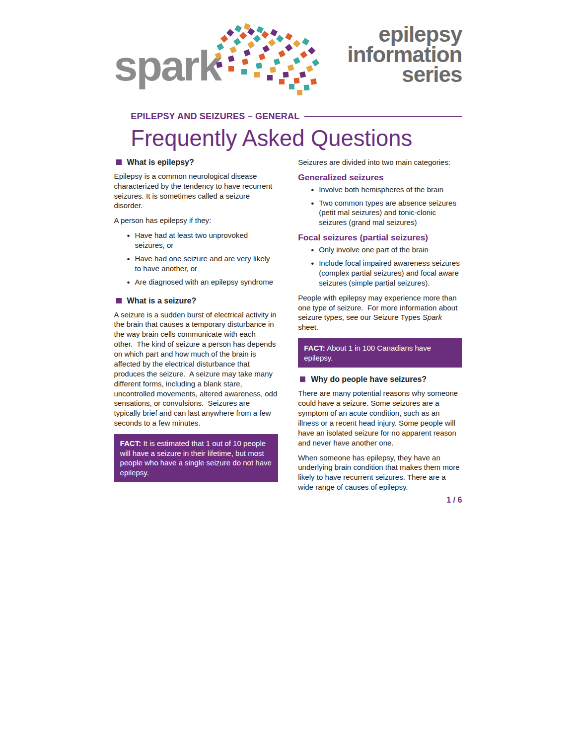spark
epilepsy information series
EPILEPSY AND SEIZURES – GENERAL
Frequently Asked Questions
What is epilepsy?
Epilepsy is a common neurological disease characterized by the tendency to have recurrent seizures. It is sometimes called a seizure disorder.
A person has epilepsy if they:
Have had at least two unprovoked seizures, or
Have had one seizure and are very likely to have another, or
Are diagnosed with an epilepsy syndrome
What is a seizure?
A seizure is a sudden burst of electrical activity in the brain that causes a temporary disturbance in the way brain cells communicate with each other. The kind of seizure a person has depends on which part and how much of the brain is affected by the electrical disturbance that produces the seizure. A seizure may take many different forms, including a blank stare, uncontrolled movements, altered awareness, odd sensations, or convulsions. Seizures are typically brief and can last anywhere from a few seconds to a few minutes.
FACT: It is estimated that 1 out of 10 people will have a seizure in their lifetime, but most people who have a single seizure do not have epilepsy.
Seizures are divided into two main categories:
Generalized seizures
Involve both hemispheres of the brain
Two common types are absence seizures (petit mal seizures) and tonic-clonic seizures (grand mal seizures)
Focal seizures (partial seizures)
Only involve one part of the brain
Include focal impaired awareness seizures (complex partial seizures) and focal aware seizures (simple partial seizures).
People with epilepsy may experience more than one type of seizure. For more information about seizure types, see our Seizure Types Spark sheet.
FACT: About 1 in 100 Canadians have epilepsy.
Why do people have seizures?
There are many potential reasons why someone could have a seizure. Some seizures are a symptom of an acute condition, such as an illness or a recent head injury. Some people will have an isolated seizure for no apparent reason and never have another one.
When someone has epilepsy, they have an underlying brain condition that makes them more likely to have recurrent seizures. There are a wide range of causes of epilepsy.
1 / 6